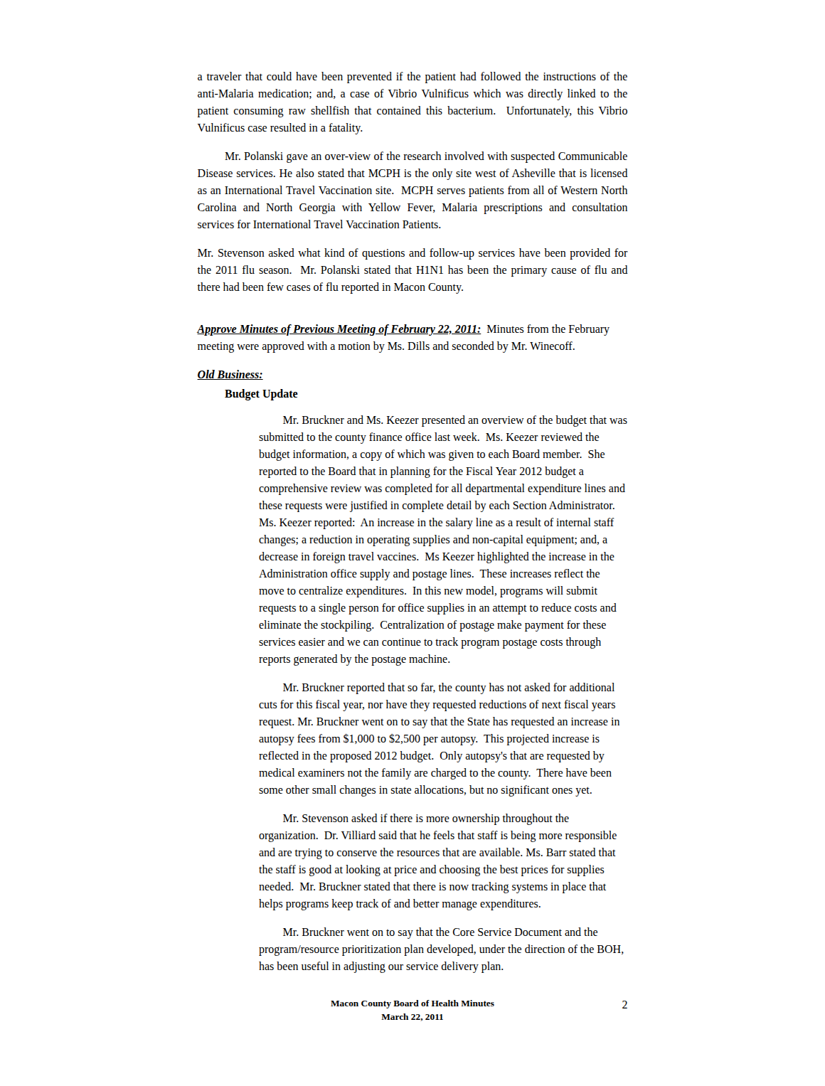a traveler that could have been prevented if the patient had followed the instructions of the anti-Malaria medication; and, a case of Vibrio Vulnificus which was directly linked to the patient consuming raw shellfish that contained this bacterium. Unfortunately, this Vibrio Vulnificus case resulted in a fatality.
Mr. Polanski gave an over-view of the research involved with suspected Communicable Disease services. He also stated that MCPH is the only site west of Asheville that is licensed as an International Travel Vaccination site. MCPH serves patients from all of Western North Carolina and North Georgia with Yellow Fever, Malaria prescriptions and consultation services for International Travel Vaccination Patients.
Mr. Stevenson asked what kind of questions and follow-up services have been provided for the 2011 flu season. Mr. Polanski stated that H1N1 has been the primary cause of flu and there had been few cases of flu reported in Macon County.
Approve Minutes of Previous Meeting of February 22, 2011: Minutes from the February meeting were approved with a motion by Ms. Dills and seconded by Mr. Winecoff.
Old Business:
Budget Update
Mr. Bruckner and Ms. Keezer presented an overview of the budget that was submitted to the county finance office last week. Ms. Keezer reviewed the budget information, a copy of which was given to each Board member. She reported to the Board that in planning for the Fiscal Year 2012 budget a comprehensive review was completed for all departmental expenditure lines and these requests were justified in complete detail by each Section Administrator. Ms. Keezer reported: An increase in the salary line as a result of internal staff changes; a reduction in operating supplies and non-capital equipment; and, a decrease in foreign travel vaccines. Ms Keezer highlighted the increase in the Administration office supply and postage lines. These increases reflect the move to centralize expenditures. In this new model, programs will submit requests to a single person for office supplies in an attempt to reduce costs and eliminate the stockpiling. Centralization of postage make payment for these services easier and we can continue to track program postage costs through reports generated by the postage machine.
Mr. Bruckner reported that so far, the county has not asked for additional cuts for this fiscal year, nor have they requested reductions of next fiscal years request. Mr. Bruckner went on to say that the State has requested an increase in autopsy fees from $1,000 to $2,500 per autopsy. This projected increase is reflected in the proposed 2012 budget. Only autopsy's that are requested by medical examiners not the family are charged to the county. There have been some other small changes in state allocations, but no significant ones yet.
Mr. Stevenson asked if there is more ownership throughout the organization. Dr. Villiard said that he feels that staff is being more responsible and are trying to conserve the resources that are available. Ms. Barr stated that the staff is good at looking at price and choosing the best prices for supplies needed. Mr. Bruckner stated that there is now tracking systems in place that helps programs keep track of and better manage expenditures.
Mr. Bruckner went on to say that the Core Service Document and the program/resource prioritization plan developed, under the direction of the BOH, has been useful in adjusting our service delivery plan.
Macon County Board of Health Minutes
March 22, 2011 2